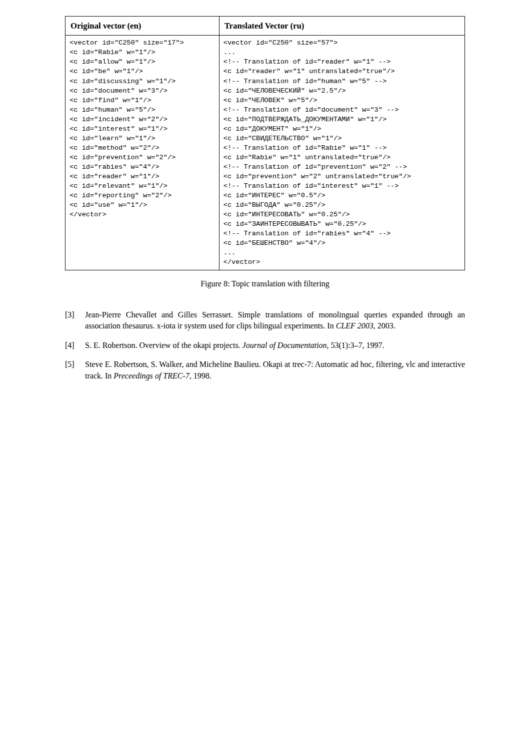| Original vector (en) | Translated Vector (ru) |
| --- | --- |
| <vector id="C250" size="17"> <c id="Rabie" w="1"/> <c id="allow" w="1"/> <c id="be" w="1"/> <c id="discussing" w="1"/> <c id="document" w="3"/> <c id="find" w="1"/> <c id="human" w="5"/> <c id="incident" w="2"/> <c id="interest" w="1"/> <c id="learn" w="1"/> <c id="method" w="2"/> <c id="prevention" w="2"/> <c id="rabies" w="4"/> <c id="reader" w="1"/> <c id="relevant" w="1"/> <c id="reporting" w="2"/> <c id="use" w="1"/> </vector> | <vector id="C250" size="57"> ... <!-- Translation of id="reader" w="1" --> <c id="reader" w="1" untranslated="true"/> <!-- Translation of id="human" w="5" --> <c id="ЧЕЛОВЕЧЕСКИЙ" w="2.5"/> <c id="ЧЕЛОВЕК" w="5"/> <!-- Translation of id="document" w="3" --> <c id="ПОДТВЕРЖДАТЬ_ДОКУМЕНТАМИ" w="1"/> <c id="ДОКУМЕНТ" w="1"/> <c id="СВИДЕТЕЛЬСТВО" w="1"/> <!-- Translation of id="Rabie" w="1" --> <c id="Rabie" w="1" untranslated="true"/> <!-- Translation of id="prevention" w="2" --> <c id="prevention" w="2" untranslated="true"/> <!-- Translation of id="interest" w="1" --> <c id="ИНТЕРЕС" w="0.5"/> <c id="ВЫГОДА" w="0.25"/> <c id="ИНТЕРЕСОВАТЬ" w="0.25"/> <c id="ЗАИНТЕРЕСОВЫВАТЬ" w="0.25"/> <!-- Translation of id="rabies" w="4" --> <c id="БЕШЕНСТВО" w="4"/> ... </vector> |
Figure 8: Topic translation with filtering
Jean-Pierre Chevallet and Gilles Serrasset. Simple translations of monolingual queries expanded through an association thesaurus. x-iota ir system used for clips bilingual experiments. In CLEF 2003, 2003.
S. E. Robertson. Overview of the okapi projects. Journal of Documentation, 53(1):3–7, 1997.
Steve E. Robertson, S. Walker, and Micheline Baulieu. Okapi at trec-7: Automatic ad hoc, filtering, vlc and interactive track. In Preceedings of TREC-7, 1998.